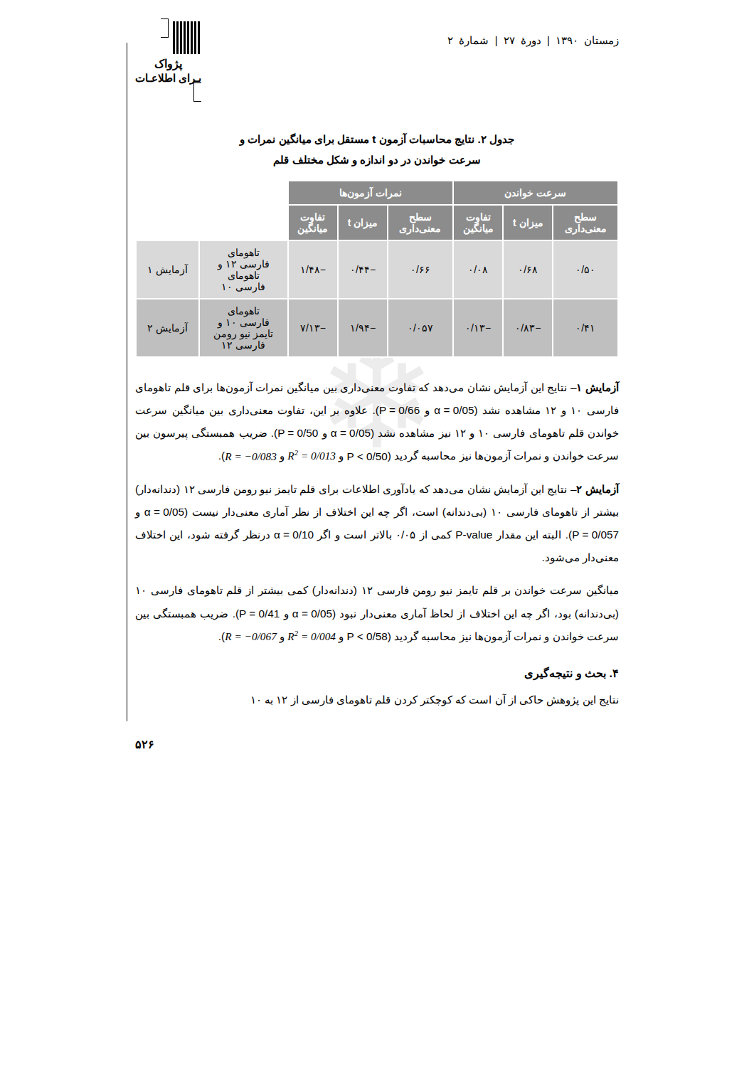❄
زمستان ۱۳۹۰ | دورۀ ۲۷ | شمارۀ ۲
پژواک بـرای اطلاعـات
جدول ۲. نتایج محاسبات آزمون t مستقل برای میانگین نمرات و
سرعت خواندن در دو اندازه و شکل مختلف قلم
| سرعت خواندن | نمرات آزمون‌ها | | |
| --- | --- | --- | --- |
| سطح معنی‌داری | میزان t | تفاوت میانگین | سطح معنی‌داری | میزان t | تفاوت میانگین | | |
| ۰/۵۰ | ۰/۶۸ | ۰/۰۸ | ۰/۶۶ | −۰/۴۴ | −۱/۴۸ | تاهومای فارسی ۱۲ و تاهومای فارسی ۱۰ | آزمایش ۱ |
| ۰/۴۱ | −۰/۸۳ | −۰/۱۳ | ۰/۰۵۷ | −۱/۹۴ | −۷/۱۳ | تاهومای فارسی ۱۰ و تایمز نیو رومن فارسی ۱۲ | آزمایش ۲ |
آزمایش ۱– نتایج این آزمایش نشان می‌دهد که تفاوت معنی‌داری بین میانگین نمرات آزمون‌ها برای قلم تاهومای فارسی ۱۰ و ۱۲ مشاهده نشد (α = 0/05 و P = 0/66). علاوه بر این، تفاوت معنی‌داری بین میانگین سرعت خواندن قلم تاهومای فارسی ۱۰ و ۱۲ نیز مشاهده نشد (α = 0/05 و P = 0/50). ضریب همبستگی پیرسون بین سرعت خواندن و نمرات آزمون‌ها نیز محاسبه گردید (P < 0/50 و R2 = 0/013 و R = −0/083).
آزمایش ۲– نتایج این آزمایش نشان می‌دهد که یادآوری اطلاعات برای قلم تایمز نیو رومن فارسی ۱۲ (دندانه‌دار) بیشتر از تاهومای فارسی ۱۰ (بی‌دندانه) است، اگر چه این اختلاف از نظر آماری معنی‌دار نیست (α = 0/05 و P = 0/057). البته این مقدار P-value کمی از ۰/۰۵ بالاتر است و اگر α = 0/10 درنظر گرفته شود، این اختلاف معنی‌دار می‌شود.
میانگین سرعت خواندن بر قلم تایمز نیو رومن فارسی ۱۲ (دندانه‌دار) کمی بیشتر از قلم تاهومای فارسی ۱۰ (بی‌دندانه) بود، اگر چه این اختلاف از لحاظ آماری معنی‌دار نبود (α = 0/05 و P = 0/41). ضریب همبستگی بین سرعت خواندن و نمرات آزمون‌ها نیز محاسبه گردید (P < 0/58 و R2 = 0/004 و R = −0/067).
۴. بحث و نتیجه‌گیری
نتایج این پژوهش حاکی از آن است که کوچکتر کردن قلم تاهومای فارسی از ۱۲ به ۱۰
۵۲۶